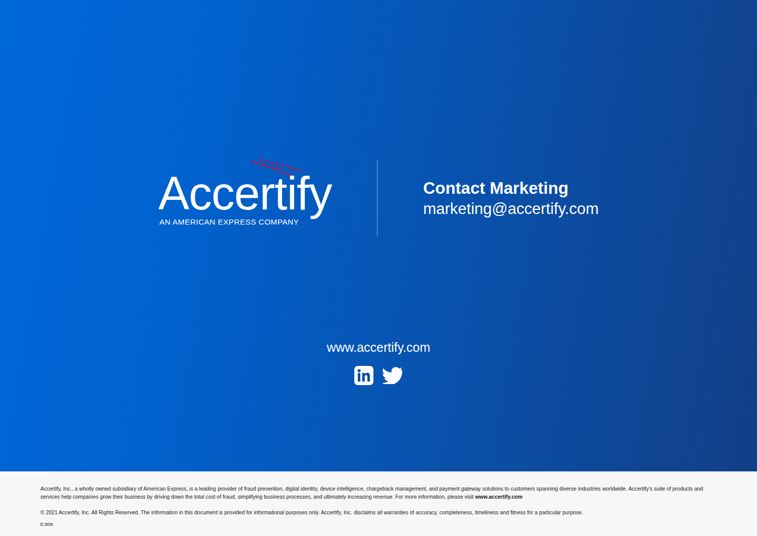Accertify
AN AMERICAN EXPRESS COMPANY
Contact Marketing
marketing@accertify.com
www.accertify.com
Accertify, Inc., a wholly owned subsidiary of American Express, is a leading provider of fraud prevention, digital identity, device intelligence, chargeback management, and payment gateway solutions to customers spanning diverse industries worldwide. Accertify’s suite of products and services help companies grow their business by driving down the total cost of fraud, simplifying business processes, and ultimately increasing revenue. For more information, please visit www.accertify.com
© 2021 Accertify, Inc. All Rights Reserved. The information in this document is provided for informational purposes only. Accertify, Inc. disclaims all warranties of accuracy, completeness, timeliness and fitness for a particular purpose.
E:808